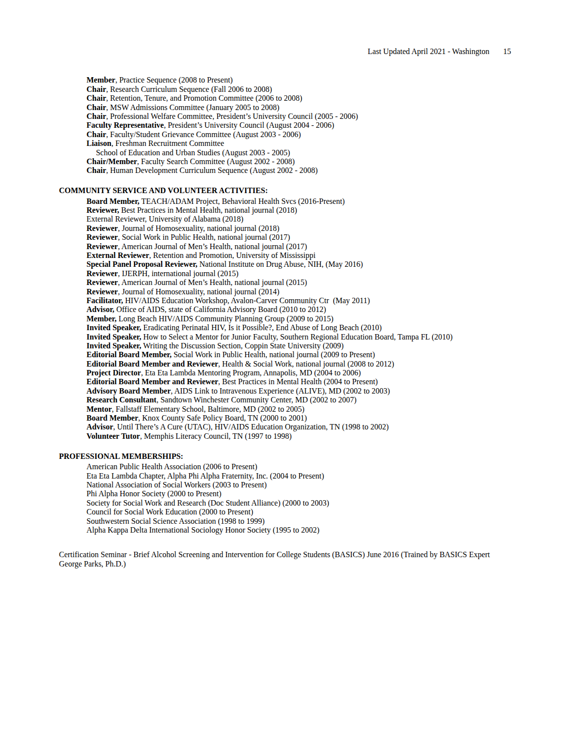Last Updated April 2021 - Washington 15
Member, Practice Sequence (2008 to Present)
Chair, Research Curriculum Sequence (Fall 2006 to 2008)
Chair, Retention, Tenure, and Promotion Committee (2006 to 2008)
Chair, MSW Admissions Committee (January 2005 to 2008)
Chair, Professional Welfare Committee, President’s University Council (2005 - 2006)
Faculty Representative, President’s University Council (August 2004 - 2006)
Chair, Faculty/Student Grievance Committee (August 2003 - 2006)
Liaison, Freshman Recruitment CommitteeSchool of Education and Urban Studies (August 2003 - 2005)
Chair/Member, Faculty Search Committee (August 2002 - 2008)
Chair, Human Development Curriculum Sequence (August 2002 - 2008)
Community Service and Volunteer Activities:
Board Member, TEACH/ADAM Project, Behavioral Health Svcs (2016-Present)
Reviewer, Best Practices in Mental Health, national journal (2018)
External Reviewer, University of Alabama (2018)
Reviewer, Journal of Homosexuality, national journal (2018)
Reviewer, Social Work in Public Health, national journal (2017)
Reviewer, American Journal of Men’s Health, national journal (2017)
External Reviewer, Retention and Promotion, University of Mississippi
Special Panel Proposal Reviewer, National Institute on Drug Abuse, NIH, (May 2016)
Reviewer, IJERPH, international journal (2015)
Reviewer, American Journal of Men’s Health, national journal (2015)
Reviewer, Journal of Homosexuality, national journal (2014)
Facilitator, HIV/AIDS Education Workshop, Avalon-Carver Community Ctr (May 2011)
Advisor, Office of AIDS, state of California Advisory Board (2010 to 2012)
Member, Long Beach HIV/AIDS Community Planning Group (2009 to 2015)
Invited Speaker, Eradicating Perinatal HIV, Is it Possible?, End Abuse of Long Beach (2010)
Invited Speaker, How to Select a Mentor for Junior Faculty, Southern Regional Education Board, Tampa FL (2010)
Invited Speaker, Writing the Discussion Section, Coppin State University (2009)
Editorial Board Member, Social Work in Public Health, national journal (2009 to Present)
Editorial Board Member and Reviewer, Health & Social Work, national journal (2008 to 2012)
Project Director, Eta Eta Lambda Mentoring Program, Annapolis, MD (2004 to 2006)
Editorial Board Member and Reviewer, Best Practices in Mental Health (2004 to Present)
Advisory Board Member, AIDS Link to Intravenous Experience (ALIVE), MD (2002 to 2003)
Research Consultant, Sandtown Winchester Community Center, MD (2002 to 2007)
Mentor, Fallstaff Elementary School, Baltimore, MD (2002 to 2005)
Board Member, Knox County Safe Policy Board, TN (2000 to 2001)
Advisor, Until There’s A Cure (UTAC), HIV/AIDS Education Organization, TN (1998 to 2002)
Volunteer Tutor, Memphis Literacy Council, TN (1997 to 1998)
Professional Memberships:
American Public Health Association (2006 to Present)
Eta Eta Lambda Chapter, Alpha Phi Alpha Fraternity, Inc. (2004 to Present)
National Association of Social Workers (2003 to Present)
Phi Alpha Honor Society (2000 to Present)
Society for Social Work and Research (Doc Student Alliance) (2000 to 2003)
Council for Social Work Education (2000 to Present)
Southwestern Social Science Association (1998 to 1999)
Alpha Kappa Delta International Sociology Honor Society (1995 to 2002)
Certification Seminar - Brief Alcohol Screening and Intervention for College Students (BASICS) June 2016 (Trained by BASICS Expert George Parks, Ph.D.)